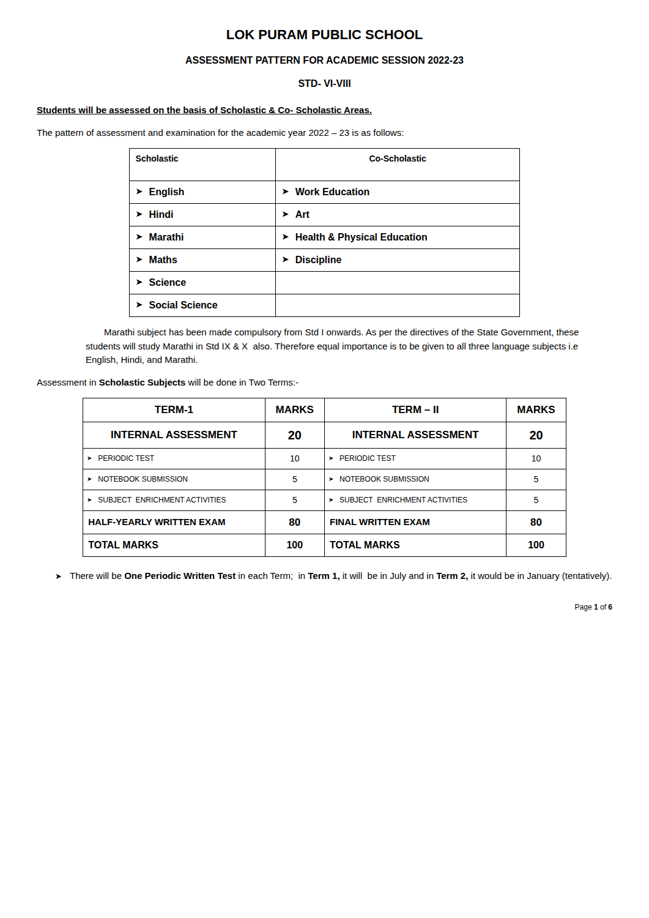LOK PURAM PUBLIC SCHOOL
ASSESSMENT PATTERN FOR ACADEMIC SESSION 2022-23
STD- VI-VIII
Students will be assessed on the basis of Scholastic & Co- Scholastic Areas.
The pattern of assessment and examination for the academic year 2022 – 23 is as follows:
| Scholastic | Co-Scholastic |
| --- | --- |
| English | Work Education |
| Hindi | Art |
| Marathi | Health & Physical Education |
| Maths | Discipline |
| Science | |
| Social Science | |
Marathi subject has been made compulsory from Std I onwards. As per the directives of the State Government, these students will study Marathi in Std IX & X also. Therefore equal importance is to be given to all three language subjects i.e English, Hindi, and Marathi.
Assessment in Scholastic Subjects will be done in Two Terms:-
| TERM-1 | MARKS | TERM – II | MARKS |
| --- | --- | --- | --- |
| INTERNAL ASSESSMENT | 20 | INTERNAL ASSESSMENT | 20 |
| Periodic Test | 10 | Periodic Test | 10 |
| Notebook Submission | 5 | Notebook Submission | 5 |
| Subject Enrichment Activities | 5 | Subject Enrichment Activities | 5 |
| HALF-YEARLY WRITTEN EXAM | 80 | FINAL WRITTEN EXAM | 80 |
| TOTAL MARKS | 100 | TOTAL MARKS | 100 |
There will be One Periodic Written Test in each Term; in Term 1, it will be in July and in Term 2, it would be in January (tentatively).
Page 1 of 6